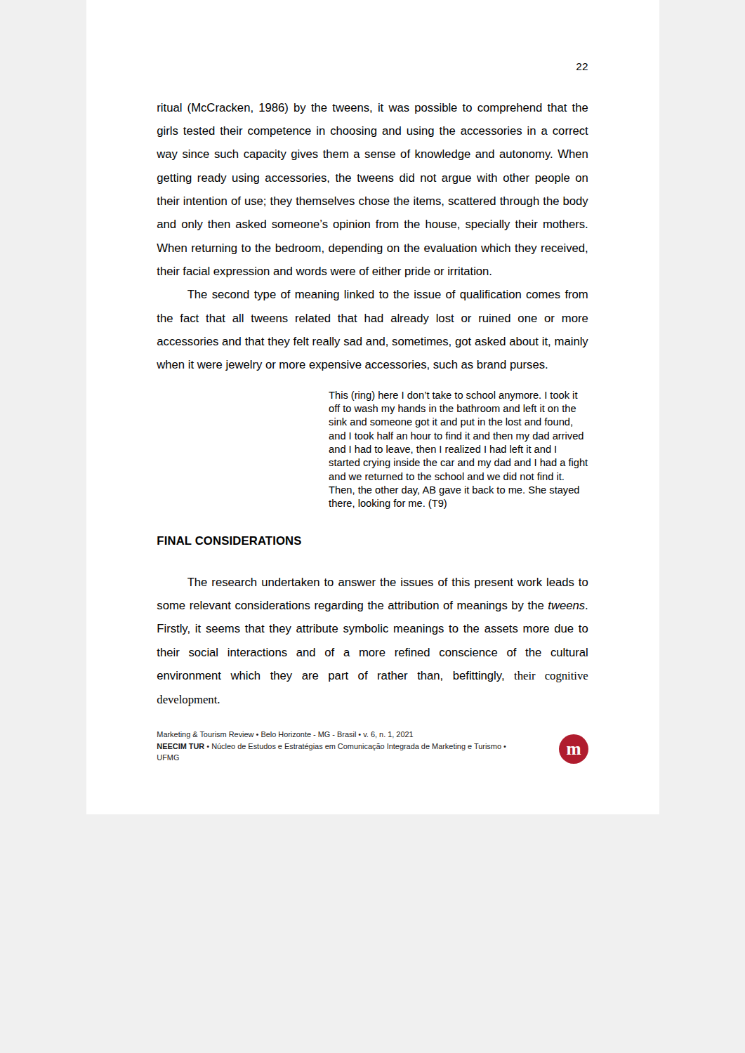22
ritual (McCracken, 1986) by the tweens, it was possible to comprehend that the girls tested their competence in choosing and using the accessories in a correct way since such capacity gives them a sense of knowledge and autonomy. When getting ready using accessories, the tweens did not argue with other people on their intention of use; they themselves chose the items, scattered through the body and only then asked someone’s opinion from the house, specially their mothers. When returning to the bedroom, depending on the evaluation which they received, their facial expression and words were of either pride or irritation.
The second type of meaning linked to the issue of qualification comes from the fact that all tweens related that had already lost or ruined one or more accessories and that they felt really sad and, sometimes, got asked about it, mainly when it were jewelry or more expensive accessories, such as brand purses.
This (ring) here I don’t take to school anymore. I took it off to wash my hands in the bathroom and left it on the sink and someone got it and put in the lost and found, and I took half an hour to find it and then my dad arrived and I had to leave, then I realized I had left it and I started crying inside the car and my dad and I had a fight and we returned to the school and we did not find it. Then, the other day, AB gave it back to me. She stayed there, looking for me. (T9)
Final Considerations
The research undertaken to answer the issues of this present work leads to some relevant considerations regarding the attribution of meanings by the tweens. Firstly, it seems that they attribute symbolic meanings to the assets more due to their social interactions and of a more refined conscience of the cultural environment which they are part of rather than, befittingly, their cognitive development.
Marketing & Tourism Review • Belo Horizonte - MG - Brasil • v. 6, n. 1, 2021
NEECIM TUR • Núcleo de Estudos e Estratégias em Comunicação Integrada de Marketing e Turismo • UFMG
m